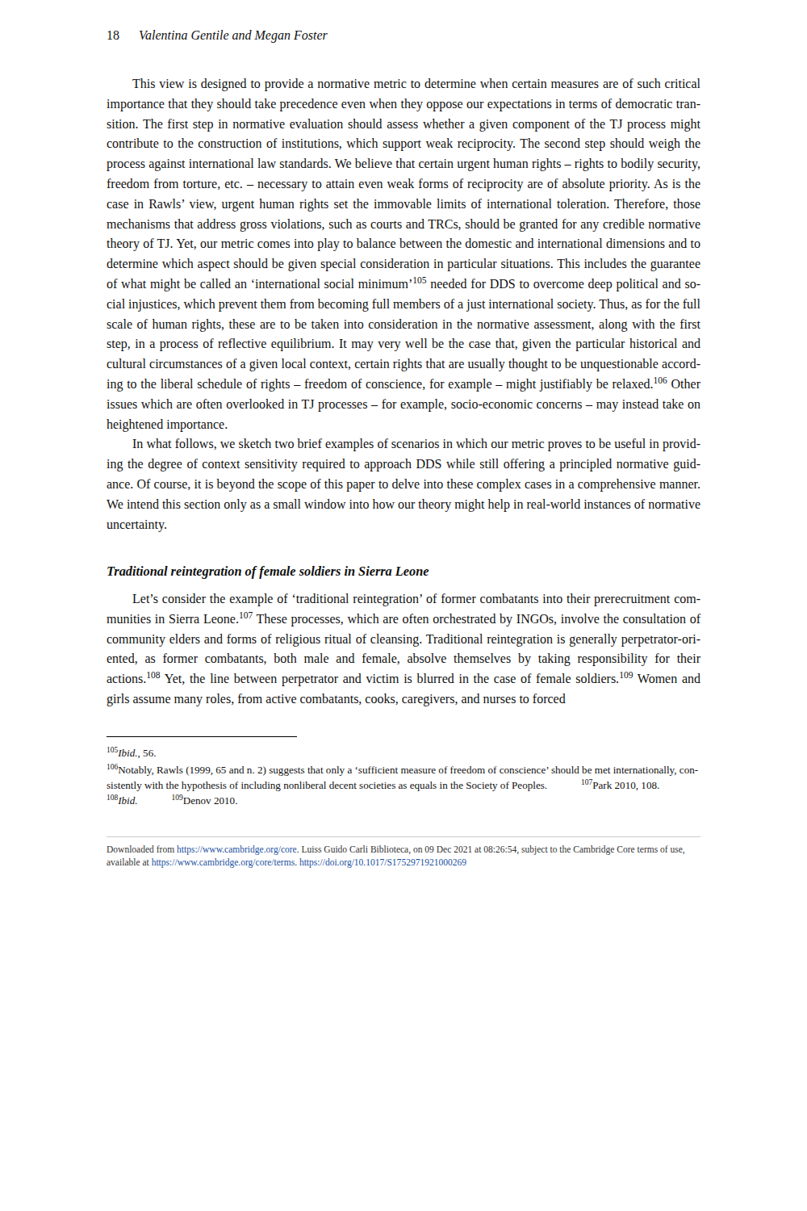18 Valentina Gentile and Megan Foster
This view is designed to provide a normative metric to determine when certain measures are of such critical importance that they should take precedence even when they oppose our expectations in terms of democratic transition. The first step in normative evaluation should assess whether a given component of the TJ process might contribute to the construction of institutions, which support weak reciprocity. The second step should weigh the process against international law standards. We believe that certain urgent human rights – rights to bodily security, freedom from torture, etc. – necessary to attain even weak forms of reciprocity are of absolute priority. As is the case in Rawls’ view, urgent human rights set the immovable limits of international toleration. Therefore, those mechanisms that address gross violations, such as courts and TRCs, should be granted for any credible normative theory of TJ. Yet, our metric comes into play to balance between the domestic and international dimensions and to determine which aspect should be given special consideration in particular situations. This includes the guarantee of what might be called an ‘international social minimum’105 needed for DDS to overcome deep political and social injustices, which prevent them from becoming full members of a just international society. Thus, as for the full scale of human rights, these are to be taken into consideration in the normative assessment, along with the first step, in a process of reflective equilibrium. It may very well be the case that, given the particular historical and cultural circumstances of a given local context, certain rights that are usually thought to be unquestionable according to the liberal schedule of rights – freedom of conscience, for example – might justifiably be relaxed.106 Other issues which are often overlooked in TJ processes – for example, socio-economic concerns – may instead take on heightened importance.
In what follows, we sketch two brief examples of scenarios in which our metric proves to be useful in providing the degree of context sensitivity required to approach DDS while still offering a principled normative guidance. Of course, it is beyond the scope of this paper to delve into these complex cases in a comprehensive manner. We intend this section only as a small window into how our theory might help in real-world instances of normative uncertainty.
Traditional reintegration of female soldiers in Sierra Leone
Let’s consider the example of ‘traditional reintegration’ of former combatants into their prerecruitment communities in Sierra Leone.107 These processes, which are often orchestrated by INGOs, involve the consultation of community elders and forms of religious ritual of cleansing. Traditional reintegration is generally perpetrator-oriented, as former combatants, both male and female, absolve themselves by taking responsibility for their actions.108 Yet, the line between perpetrator and victim is blurred in the case of female soldiers.109 Women and girls assume many roles, from active combatants, cooks, caregivers, and nurses to forced
105Ibid., 56.
106Notably, Rawls (1999, 65 and n. 2) suggests that only a ‘sufficient measure of freedom of conscience’ should be met internationally, consistently with the hypothesis of including nonliberal decent societies as equals in the Society of Peoples. 107Park 2010, 108. 108Ibid. 109Denov 2010.
Downloaded from https://www.cambridge.org/core. Luiss Guido Carli Biblioteca, on 09 Dec 2021 at 08:26:54, subject to the Cambridge Core terms of use, available at https://www.cambridge.org/core/terms. https://doi.org/10.1017/S1752971921000269